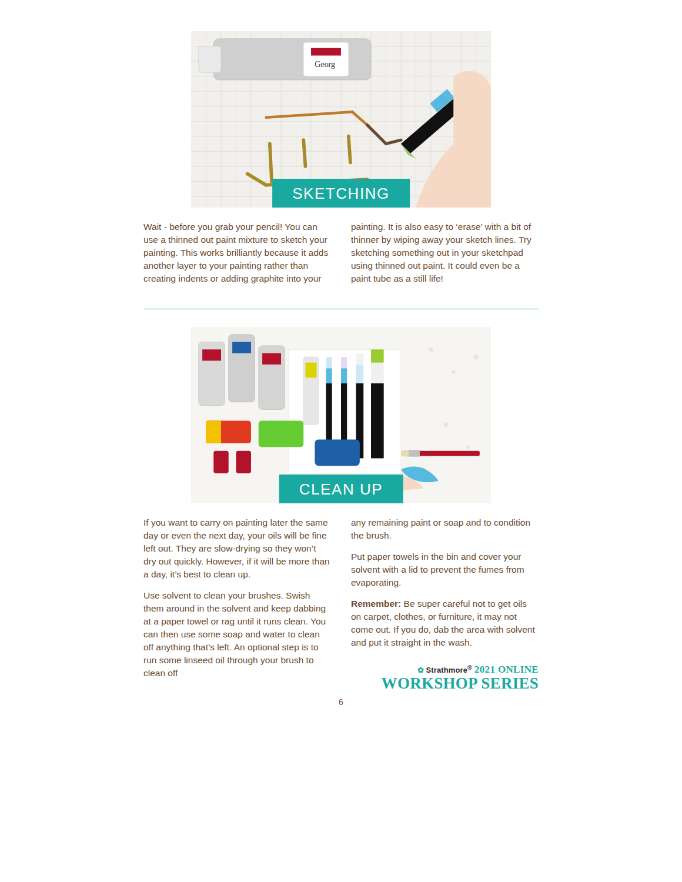SKETCHING
Wait - before you grab your pencil! You can use a thinned out paint mixture to sketch your painting. This works brilliantly because it adds another layer to your painting rather than creating indents or adding graphite into your
painting. It is also easy to ‘erase’ with a bit of thinner by wiping away your sketch lines. Try sketching something out in your sketchpad using thinned out paint. It could even be a paint tube as a still life!
CLEAN UP
If you want to carry on painting later the same day or even the next day, your oils will be fine left out. They are slow-drying so they won’t dry out quickly. However, if it will be more than a day, it’s best to clean up.
Use solvent to clean your brushes. Swish them around in the solvent and keep dabbing at a paper towel or rag until it runs clean. You can then use some soap and water to clean off anything that’s left. An optional step is to run some linseed oil through your brush to clean off
any remaining paint or soap and to condition the brush.
Put paper towels in the bin and cover your solvent with a lid to prevent the fumes from evaporating.
Remember: Be super careful not to get oils on carpet, clothes, or furniture, it may not come out. If you do, dab the area with solvent and put it straight in the wash.
✿ Strathmore® 2021 ONLINE
WORKSHOP SERIES
6